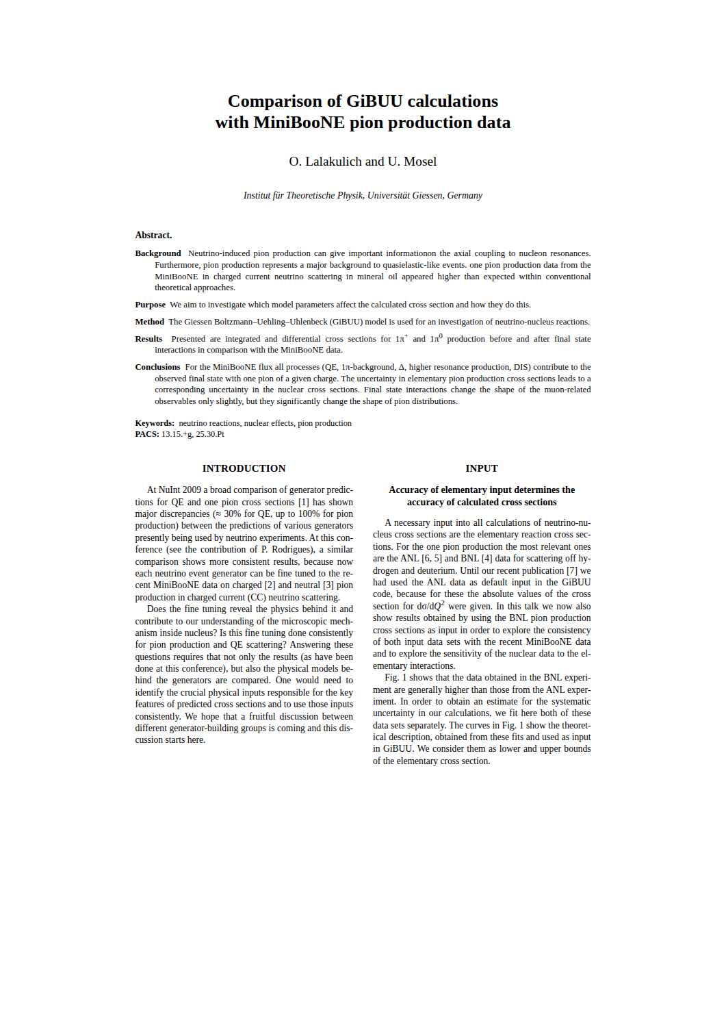Comparison of GiBUU calculations
with MiniBooNE pion production data
O. Lalakulich and U. Mosel
Institut für Theoretische Physik, Universität Giessen, Germany
Abstract.
Background Neutrino-induced pion production can give important informationon the axial coupling to nucleon resonances. Furthermore, pion production represents a major background to quasielastic-like events. one pion production data from the MiniBooNE in charged current neutrino scattering in mineral oil appeared higher than expected within conventional theoretical approaches.
Purpose We aim to investigate which model parameters affect the calculated cross section and how they do this.
Method The Giessen Boltzmann–Uehling–Uhlenbeck (GiBUU) model is used for an investigation of neutrino-nucleus reactions.
Results Presented are integrated and differential cross sections for 1π+ and 1π0 production before and after final state interactions in comparison with the MiniBooNE data.
Conclusions For the MiniBooNE flux all processes (QE, 1π-background, Δ, higher resonance production, DIS) contribute to the observed final state with one pion of a given charge. The uncertainty in elementary pion production cross sections leads to a corresponding uncertainty in the nuclear cross sections. Final state interactions change the shape of the muon-related observables only slightly, but they significantly change the shape of pion distributions.
Keywords: neutrino reactions, nuclear effects, pion production
PACS: 13.15.+g, 25.30.Pt
INTRODUCTION
At NuInt 2009 a broad comparison of generator predictions for QE and one pion cross sections [1] has shown major discrepancies (≈ 30% for QE, up to 100% for pion production) between the predictions of various generators presently being used by neutrino experiments. At this conference (see the contribution of P. Rodrigues), a similar comparison shows more consistent results, because now each neutrino event generator can be fine tuned to the recent MiniBooNE data on charged [2] and neutral [3] pion production in charged current (CC) neutrino scattering.
Does the fine tuning reveal the physics behind it and contribute to our understanding of the microscopic mechanism inside nucleus? Is this fine tuning done consistently for pion production and QE scattering? Answering these questions requires that not only the results (as have been done at this conference), but also the physical models behind the generators are compared. One would need to identify the crucial physical inputs responsible for the key features of predicted cross sections and to use those inputs consistently. We hope that a fruitful discussion between different generator-building groups is coming and this discussion starts here.
INPUT
Accuracy of elementary input determines the accuracy of calculated cross sections
A necessary input into all calculations of neutrino-nucleus cross sections are the elementary reaction cross sections. For the one pion production the most relevant ones are the ANL [6, 5] and BNL [4] data for scattering off hydrogen and deuterium. Until our recent publication [7] we had used the ANL data as default input in the GiBUU code, because for these the absolute values of the cross section for dσ/dQ2 were given. In this talk we now also show results obtained by using the BNL pion production cross sections as input in order to explore the consistency of both input data sets with the recent MiniBooNE data and to explore the sensitivity of the nuclear data to the elementary interactions.
Fig. 1 shows that the data obtained in the BNL experiment are generally higher than those from the ANL experiment. In order to obtain an estimate for the systematic uncertainty in our calculations, we fit here both of these data sets separately. The curves in Fig. 1 show the theoretical description, obtained from these fits and used as input in GiBUU. We consider them as lower and upper bounds of the elementary cross section.